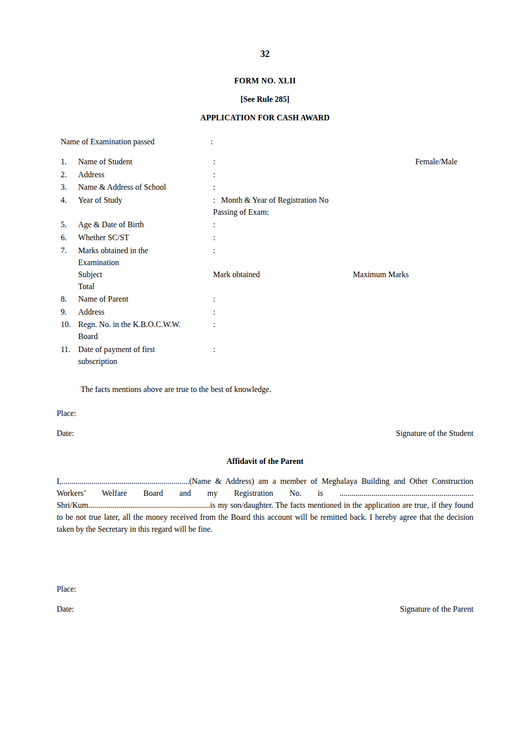32
FORM NO. XLII
[See Rule 285]
APPLICATION FOR CASH AWARD
Name of Examination passed:
Name of Student: Female/Male
Address:
Name & Address of School:
Year of Study: Month & Year of Registration No Passing of Exam:
Age & Date of Birth:
Whether SC/ST:
Marks obtained in the
Examination:
| Subject | Mark obtained | Maximum Marks |
| Total | | |
Name of Parent:
Address:
Regn. No. in the K.B.O.C.W.W.
Board:
Date of payment of first
subscription:
The facts mentions above are true to the best of knowledge.
Place:
Date: Signature of the Student
Affidavit of the Parent
I,................................................................(Name & Address) am a member of Meghalaya Building and Other Construction Workers’ Welfare Board and my Registration No. is ................................................................... Shri/Kum.............................................................is my son/daughter. The facts mentioned in the application are true, if they found to be not true later, all the money received from the Board this account will be remitted back. I hereby agree that the decision taken by the Secretary in this regard will be fine.
Place:
Date: Signature of the Parent